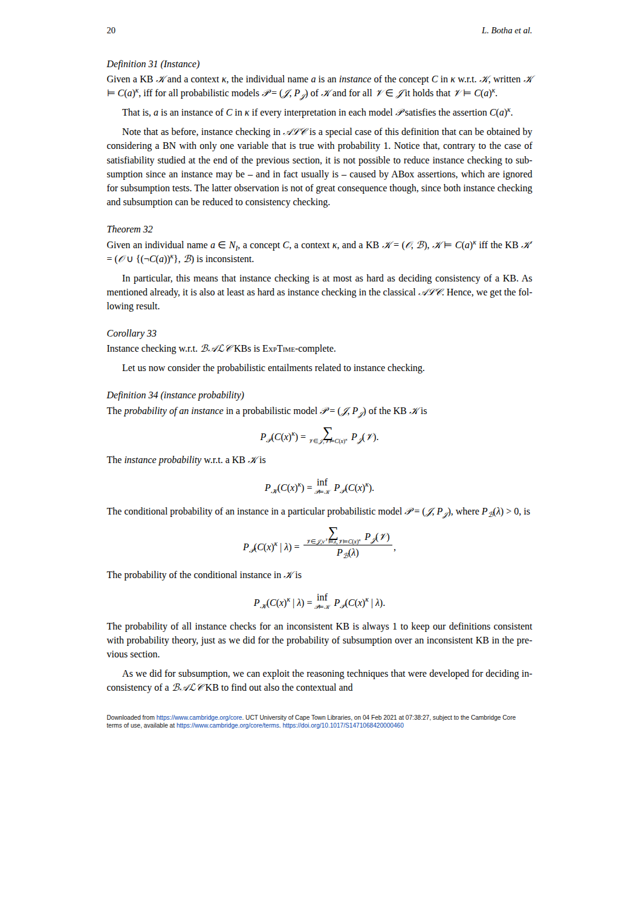20 L. Botha et al.
Definition 31 (Instance)
Given a KB 𝒦 and a context κ, the individual name a is an instance of the concept C in κ w.r.t. 𝒦, written 𝒦 ⊨ C(a)κ, iff for all probabilistic models 𝒫 = (𝒥, P𝒥) of 𝒦 and for all 𝒱 ∈ 𝒥 it holds that 𝒱 ⊨ C(a)κ.
That is, a is an instance of C in κ if every interpretation in each model 𝒫 satisfies the assertion C(a)κ.
Note that as before, instance checking in 𝒜ℒ𝒞 is a special case of this definition that can be obtained by considering a BN with only one variable that is true with probability 1. Notice that, contrary to the case of satisfiability studied at the end of the previous section, it is not possible to reduce instance checking to subsumption since an instance may be – and in fact usually is – caused by ABox assertions, which are ignored for subsumption tests. The latter observation is not of great consequence though, since both instance checking and subsumption can be reduced to consistency checking.
Theorem 32
Given an individual name a ∈ NI, a concept C, a context κ, and a KB 𝒦 = (𝒪, ℬ), 𝒦 ⊨ C(a)κ iff the KB 𝒦′ = (𝒪 ∪ {(¬C(a))κ}, ℬ) is inconsistent.
In particular, this means that instance checking is at most as hard as deciding consistency of a KB. As mentioned already, it is also at least as hard as instance checking in the classical 𝒜ℒ𝒞. Hence, we get the following result.
Corollary 33
Instance checking w.r.t. ℬ𝒜ℒ𝒞 KBs is ExpTime-complete.
Let us now consider the probabilistic entailments related to instance checking.
Definition 34 (instance probability)
The probability of an instance in a probabilistic model 𝒫 = (𝒥, P𝒥) of the KB 𝒦 is
P𝒫(C(x)κ) = ∑𝒱∈𝒥,𝒱⊨C(x)κ P𝒥(𝒱).
The instance probability w.r.t. a KB 𝒦 is
P𝒦(C(x)κ) = inf 𝒫⊨𝒦 P𝒫(C(x)κ).
The conditional probability of an instance in a particular probabilistic model 𝒫 = (𝒥, P𝒥), where Pℬ(λ) > 0, is
P𝒫(C(x)κ | λ) = ∑𝒱∈𝒥,v𝒱⊨λ,𝒱⊨C(x)κ P𝒥(𝒱) Pℬ(λ) ,
The probability of the conditional instance in 𝒦 is
P𝒦(C(x)κ | λ) = inf 𝒫⊨𝒦 P𝒫(C(x)κ | λ).
The probability of all instance checks for an inconsistent KB is always 1 to keep our definitions consistent with probability theory, just as we did for the probability of subsumption over an inconsistent KB in the previous section.
As we did for subsumption, we can exploit the reasoning techniques that were developed for deciding inconsistency of a ℬ𝒜ℒ𝒞 KB to find out also the contextual and
Downloaded from https://www.cambridge.org/core. UCT University of Cape Town Libraries, on 04 Feb 2021 at 07:38:27, subject to the Cambridge Core terms of use, available at https://www.cambridge.org/core/terms. https://doi.org/10.1017/S1471068420000460